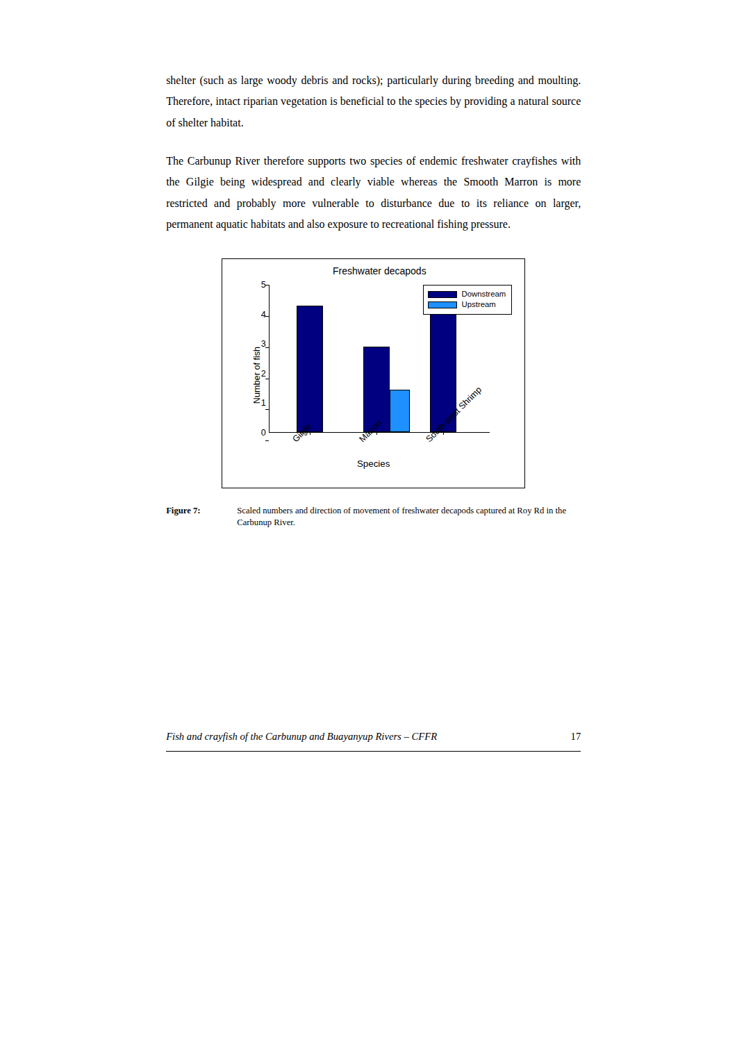shelter (such as large woody debris and rocks); particularly during breeding and moulting. Therefore, intact riparian vegetation is beneficial to the species by providing a natural source of shelter habitat.
The Carbunup River therefore supports two species of endemic freshwater crayfishes with the Gilgie being widespread and clearly viable whereas the Smooth Marron is more restricted and probably more vulnerable to disturbance due to its reliance on larger, permanent aquatic habitats and also exposure to recreational fishing pressure.
Freshwater decapods
Downstream
Upstream
Number of fish
5 4 3 2 1 0
Gilgie Marron South-west Shrimp
Species
Figure 7:
Scaled numbers and direction of movement of freshwater decapods captured at Roy Rd in the Carbunup River.
Fish and crayfish of the Carbunup and Buayanyup Rivers – CFFR
17